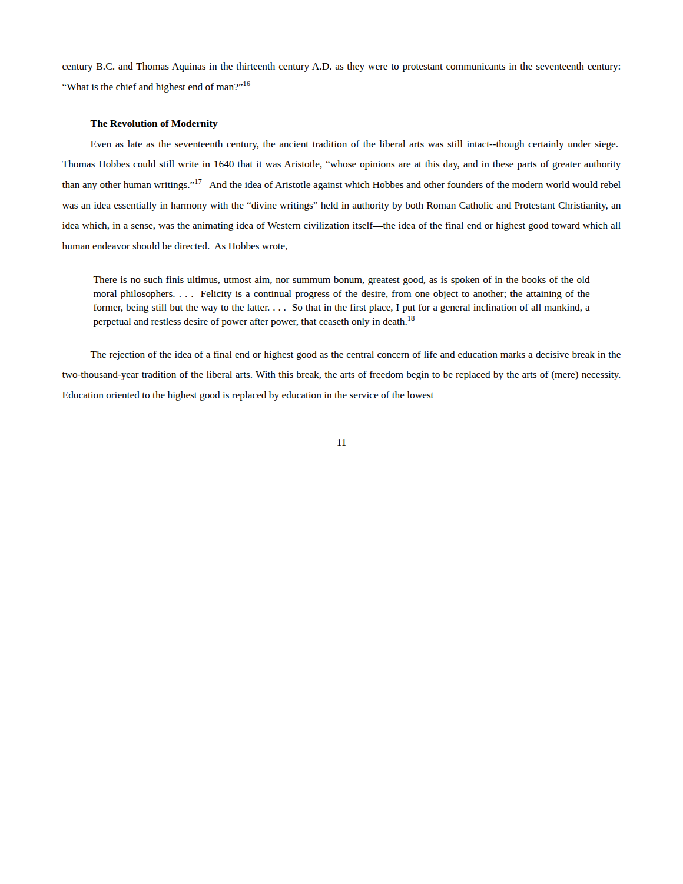century B.C. and Thomas Aquinas in the thirteenth century A.D. as they were to protestant communicants in the seventeenth century: “What is the chief and highest end of man?”16
The Revolution of Modernity
Even as late as the seventeenth century, the ancient tradition of the liberal arts was still intact--though certainly under siege. Thomas Hobbes could still write in 1640 that it was Aristotle, “whose opinions are at this day, and in these parts of greater authority than any other human writings.”17 And the idea of Aristotle against which Hobbes and other founders of the modern world would rebel was an idea essentially in harmony with the “divine writings” held in authority by both Roman Catholic and Protestant Christianity, an idea which, in a sense, was the animating idea of Western civilization itself—the idea of the final end or highest good toward which all human endeavor should be directed. As Hobbes wrote,
There is no such finis ultimus, utmost aim, nor summum bonum, greatest good, as is spoken of in the books of the old moral philosophers. . . . Felicity is a continual progress of the desire, from one object to another; the attaining of the former, being still but the way to the latter. . . . So that in the first place, I put for a general inclination of all mankind, a perpetual and restless desire of power after power, that ceaseth only in death.18
The rejection of the idea of a final end or highest good as the central concern of life and education marks a decisive break in the two-thousand-year tradition of the liberal arts. With this break, the arts of freedom begin to be replaced by the arts of (mere) necessity. Education oriented to the highest good is replaced by education in the service of the lowest
11